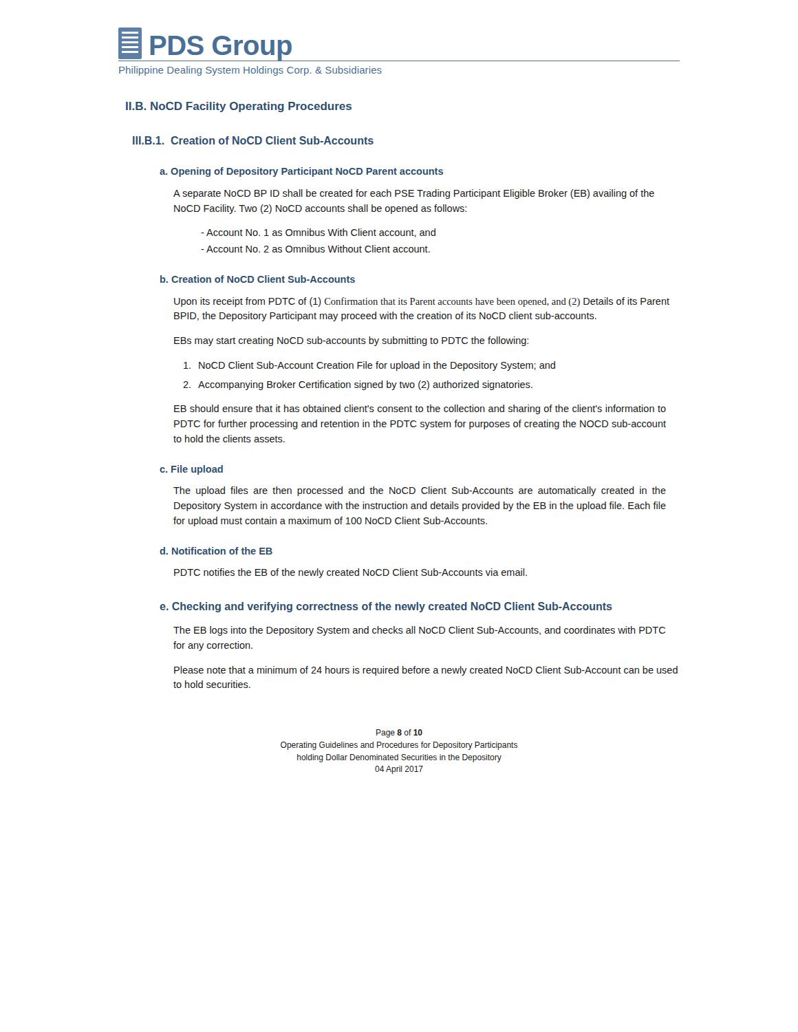PDS Group
Philippine Dealing System Holdings Corp. & Subsidiaries
II.B. NoCD Facility Operating Procedures
III.B.1. Creation of NoCD Client Sub-Accounts
a. Opening of Depository Participant NoCD Parent accounts
A separate NoCD BP ID shall be created for each PSE Trading Participant Eligible Broker (EB) availing of the NoCD Facility. Two (2) NoCD accounts shall be opened as follows:
- Account No. 1 as Omnibus With Client account, and
- Account No. 2 as Omnibus Without Client account.
b. Creation of NoCD Client Sub-Accounts
Upon its receipt from PDTC of (1) Confirmation that its Parent accounts have been opened, and (2) Details of its Parent BPID, the Depository Participant may proceed with the creation of its NoCD client sub-accounts.
EBs may start creating NoCD sub-accounts by submitting to PDTC the following:
NoCD Client Sub-Account Creation File for upload in the Depository System; and
Accompanying Broker Certification signed by two (2) authorized signatories.
EB should ensure that it has obtained client's consent to the collection and sharing of the client's information to PDTC for further processing and retention in the PDTC system for purposes of creating the NOCD sub-account to hold the clients assets.
c. File upload
The upload files are then processed and the NoCD Client Sub-Accounts are automatically created in the Depository System in accordance with the instruction and details provided by the EB in the upload file. Each file for upload must contain a maximum of 100 NoCD Client Sub-Accounts.
d. Notification of the EB
PDTC notifies the EB of the newly created NoCD Client Sub-Accounts via email.
e. Checking and verifying correctness of the newly created NoCD Client Sub-Accounts
The EB logs into the Depository System and checks all NoCD Client Sub-Accounts, and coordinates with PDTC for any correction.
Please note that a minimum of 24 hours is required before a newly created NoCD Client Sub-Account can be used to hold securities.
Page 8 of 10
Operating Guidelines and Procedures for Depository Participants
holding Dollar Denominated Securities in the Depository
04 April 2017